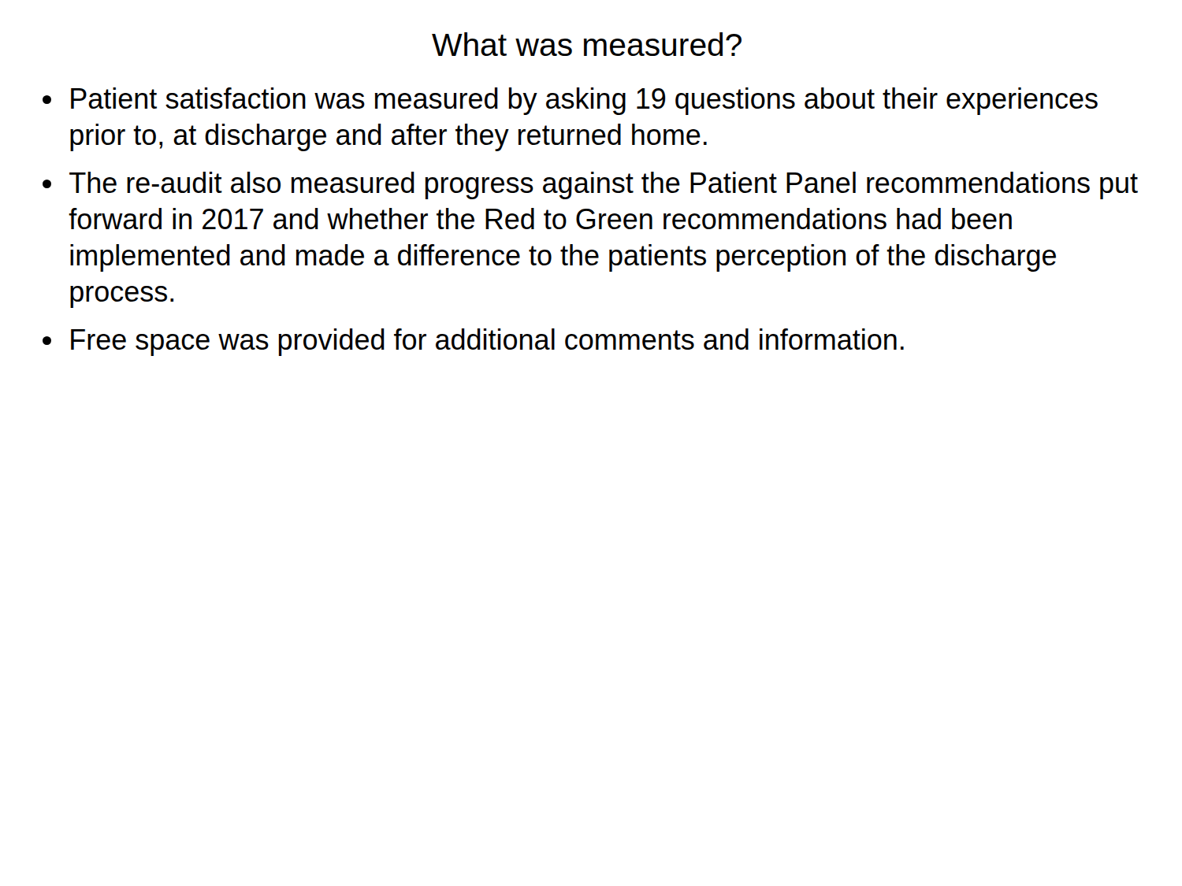What was measured?
Patient satisfaction was measured by asking 19 questions about their experiences prior to, at discharge and after they returned home.
The re-audit also measured progress against the Patient Panel recommendations put forward in 2017 and whether the Red to Green recommendations had been implemented and made a difference to the patients perception of the discharge process.
Free space was provided for additional comments and information.